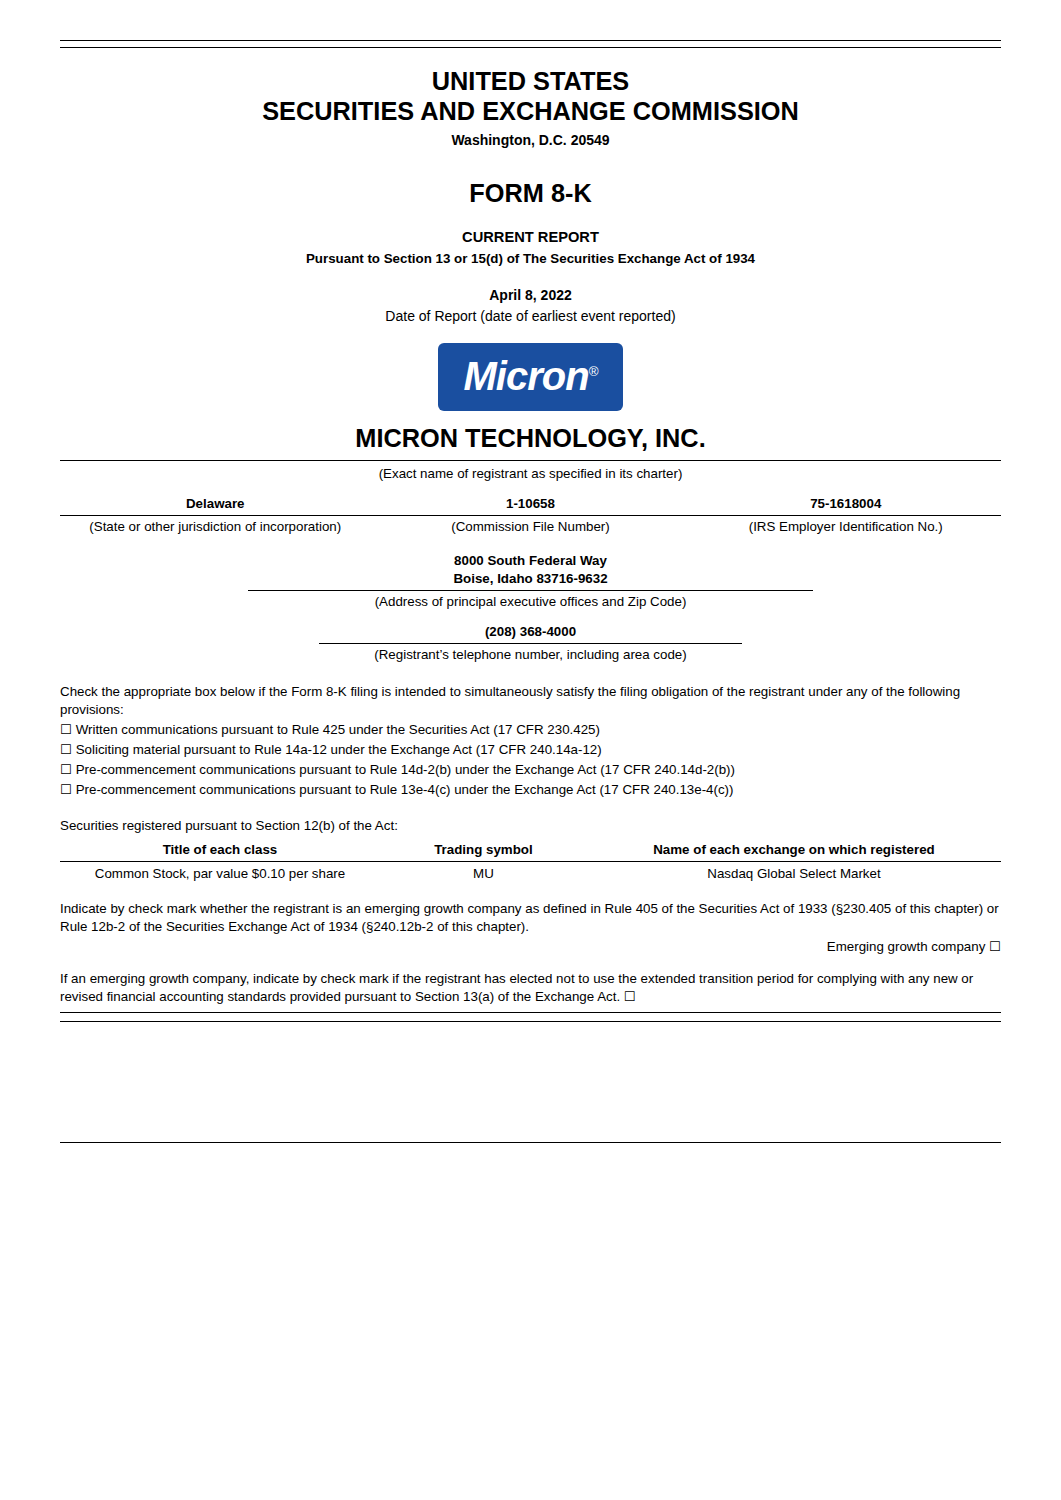UNITED STATES
SECURITIES AND EXCHANGE COMMISSION
Washington, D.C. 20549
FORM 8-K
CURRENT REPORT
Pursuant to Section 13 or 15(d) of The Securities Exchange Act of 1934
April 8, 2022
Date of Report (date of earliest event reported)
Micron®
MICRON TECHNOLOGY, INC.
(Exact name of registrant as specified in its charter)
| Delaware | 1-10658 | 75-1618004 |
| (State or other jurisdiction of incorporation) | (Commission File Number) | (IRS Employer Identification No.) |
8000 South Federal Way
Boise, Idaho 83716-9632
(Address of principal executive offices and Zip Code)
(208) 368-4000
(Registrant’s telephone number, including area code)
Check the appropriate box below if the Form 8-K filing is intended to simultaneously satisfy the filing obligation of the registrant under any of the following provisions:
☐ Written communications pursuant to Rule 425 under the Securities Act (17 CFR 230.425)
☐ Soliciting material pursuant to Rule 14a-12 under the Exchange Act (17 CFR 240.14a-12)
☐ Pre-commencement communications pursuant to Rule 14d-2(b) under the Exchange Act (17 CFR 240.14d-2(b))
☐ Pre-commencement communications pursuant to Rule 13e-4(c) under the Exchange Act (17 CFR 240.13e-4(c))
Securities registered pursuant to Section 12(b) of the Act:
| Title of each class | Trading symbol | Name of each exchange on which registered |
| --- | --- | --- |
| Common Stock, par value $0.10 per share | MU | Nasdaq Global Select Market |
Indicate by check mark whether the registrant is an emerging growth company as defined in Rule 405 of the Securities Act of 1933 (§230.405 of this chapter) or Rule 12b-2 of the Securities Exchange Act of 1934 (§240.12b-2 of this chapter).
Emerging growth company ☐
If an emerging growth company, indicate by check mark if the registrant has elected not to use the extended transition period for complying with any new or revised financial accounting standards provided pursuant to Section 13(a) of the Exchange Act. ☐